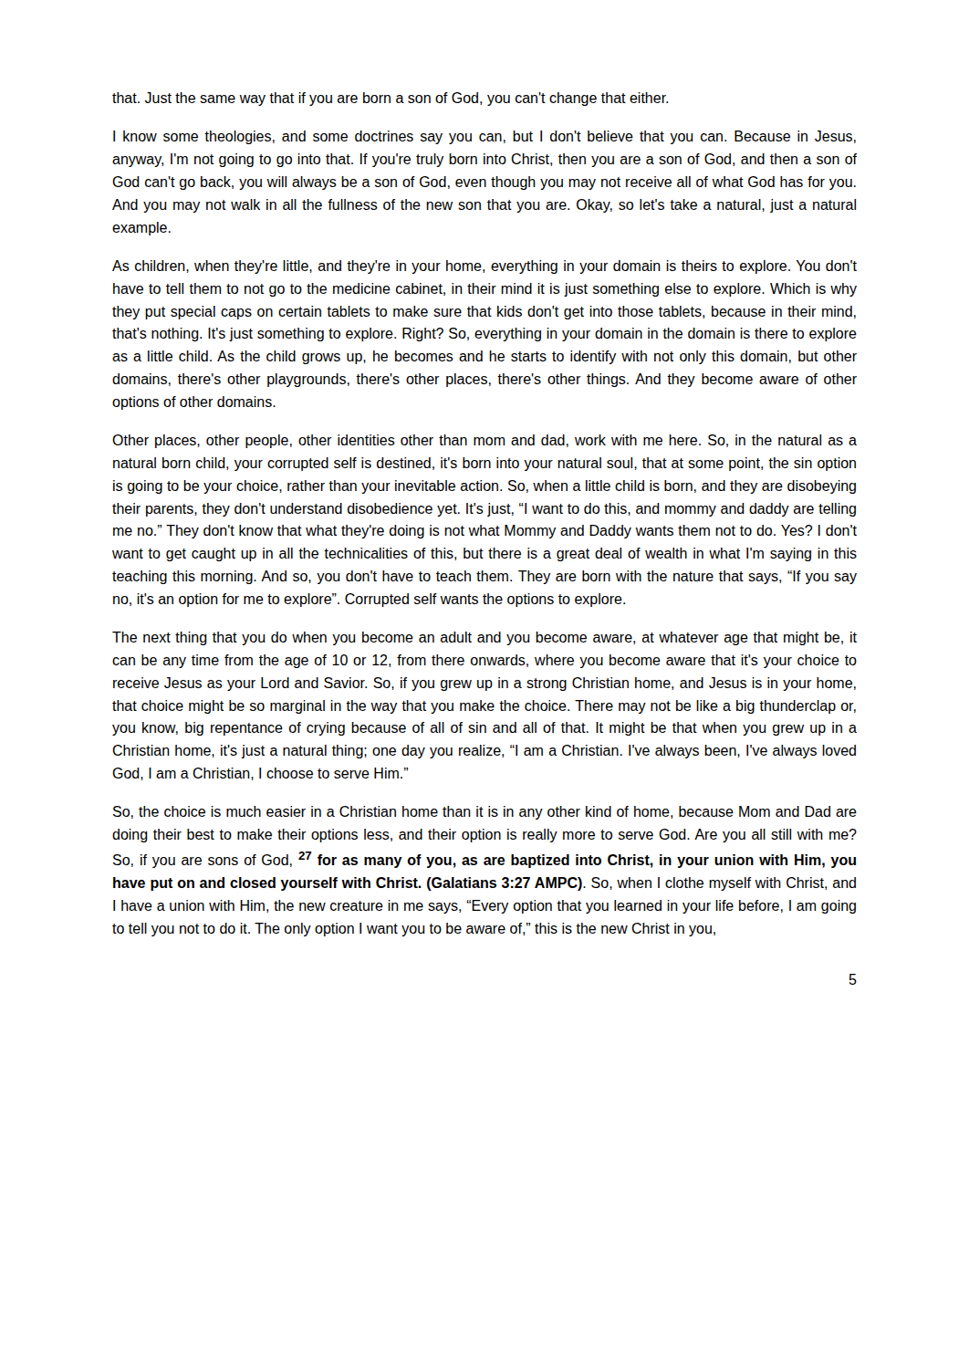that. Just the same way that if you are born a son of God, you can't change that either.
I know some theologies, and some doctrines say you can, but I don't believe that you can. Because in Jesus, anyway, I'm not going to go into that. If you're truly born into Christ, then you are a son of God, and then a son of God can't go back, you will always be a son of God, even though you may not receive all of what God has for you. And you may not walk in all the fullness of the new son that you are. Okay, so let's take a natural, just a natural example.
As children, when they're little, and they're in your home, everything in your domain is theirs to explore. You don't have to tell them to not go to the medicine cabinet, in their mind it is just something else to explore. Which is why they put special caps on certain tablets to make sure that kids don't get into those tablets, because in their mind, that's nothing. It's just something to explore. Right? So, everything in your domain in the domain is there to explore as a little child. As the child grows up, he becomes and he starts to identify with not only this domain, but other domains, there's other playgrounds, there's other places, there's other things. And they become aware of other options of other domains.
Other places, other people, other identities other than mom and dad, work with me here. So, in the natural as a natural born child, your corrupted self is destined, it's born into your natural soul, that at some point, the sin option is going to be your choice, rather than your inevitable action. So, when a little child is born, and they are disobeying their parents, they don't understand disobedience yet. It's just, “I want to do this, and mommy and daddy are telling me no.” They don't know that what they're doing is not what Mommy and Daddy wants them not to do. Yes? I don't want to get caught up in all the technicalities of this, but there is a great deal of wealth in what I'm saying in this teaching this morning. And so, you don't have to teach them. They are born with the nature that says, “If you say no, it's an option for me to explore”. Corrupted self wants the options to explore.
The next thing that you do when you become an adult and you become aware, at whatever age that might be, it can be any time from the age of 10 or 12, from there onwards, where you become aware that it's your choice to receive Jesus as your Lord and Savior. So, if you grew up in a strong Christian home, and Jesus is in your home, that choice might be so marginal in the way that you make the choice. There may not be like a big thunderclap or, you know, big repentance of crying because of all of sin and all of that. It might be that when you grew up in a Christian home, it's just a natural thing; one day you realize, “I am a Christian. I've always been, I've always loved God, I am a Christian, I choose to serve Him.”
So, the choice is much easier in a Christian home than it is in any other kind of home, because Mom and Dad are doing their best to make their options less, and their option is really more to serve God. Are you all still with me? So, if you are sons of God, 27 for as many of you, as are baptized into Christ, in your union with Him, you have put on and closed yourself with Christ. (Galatians 3:27 AMPC). So, when I clothe myself with Christ, and I have a union with Him, the new creature in me says, “Every option that you learned in your life before, I am going to tell you not to do it. The only option I want you to be aware of,” this is the new Christ in you,
5